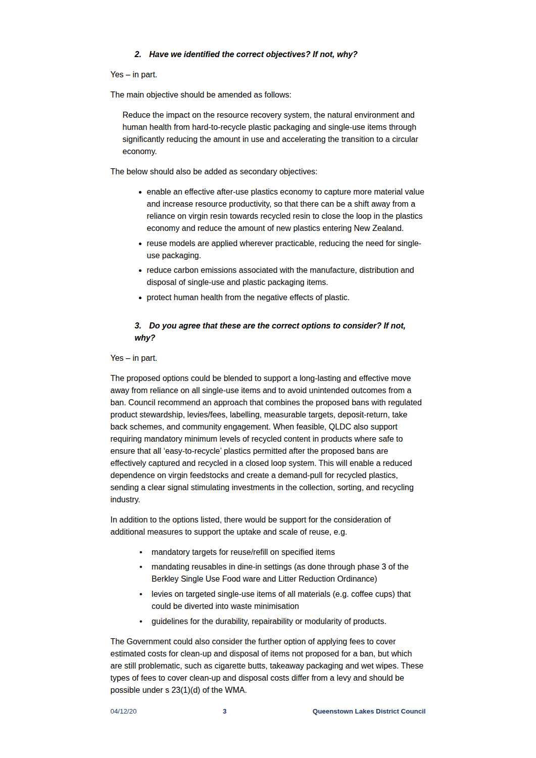2. Have we identified the correct objectives? If not, why?
Yes – in part.
The main objective should be amended as follows:
Reduce the impact on the resource recovery system, the natural environment and human health from hard-to-recycle plastic packaging and single-use items through significantly reducing the amount in use and accelerating the transition to a circular economy.
The below should also be added as secondary objectives:
enable an effective after-use plastics economy to capture more material value and increase resource productivity, so that there can be a shift away from a reliance on virgin resin towards recycled resin to close the loop in the plastics economy and reduce the amount of new plastics entering New Zealand.
reuse models are applied wherever practicable, reducing the need for single-use packaging.
reduce carbon emissions associated with the manufacture, distribution and disposal of single-use and plastic packaging items.
protect human health from the negative effects of plastic.
3. Do you agree that these are the correct options to consider? If not, why?
Yes – in part.
The proposed options could be blended to support a long-lasting and effective move away from reliance on all single-use items and to avoid unintended outcomes from a ban. Council recommend an approach that combines the proposed bans with regulated product stewardship, levies/fees, labelling, measurable targets, deposit-return, take back schemes, and community engagement. When feasible, QLDC also support requiring mandatory minimum levels of recycled content in products where safe to ensure that all ‘easy-to-recycle’ plastics permitted after the proposed bans are effectively captured and recycled in a closed loop system. This will enable a reduced dependence on virgin feedstocks and create a demand-pull for recycled plastics, sending a clear signal stimulating investments in the collection, sorting, and recycling industry.
In addition to the options listed, there would be support for the consideration of additional measures to support the uptake and scale of reuse, e.g.
mandatory targets for reuse/refill on specified items
mandating reusables in dine-in settings (as done through phase 3 of the Berkley Single Use Food ware and Litter Reduction Ordinance)
levies on targeted single-use items of all materials (e.g. coffee cups) that could be diverted into waste minimisation
guidelines for the durability, repairability or modularity of products.
The Government could also consider the further option of applying fees to cover estimated costs for clean-up and disposal of items not proposed for a ban, but which are still problematic, such as cigarette butts, takeaway packaging and wet wipes. These types of fees to cover clean-up and disposal costs differ from a levy and should be possible under s 23(1)(d) of the WMA.
04/12/20 3 Queenstown Lakes District Council